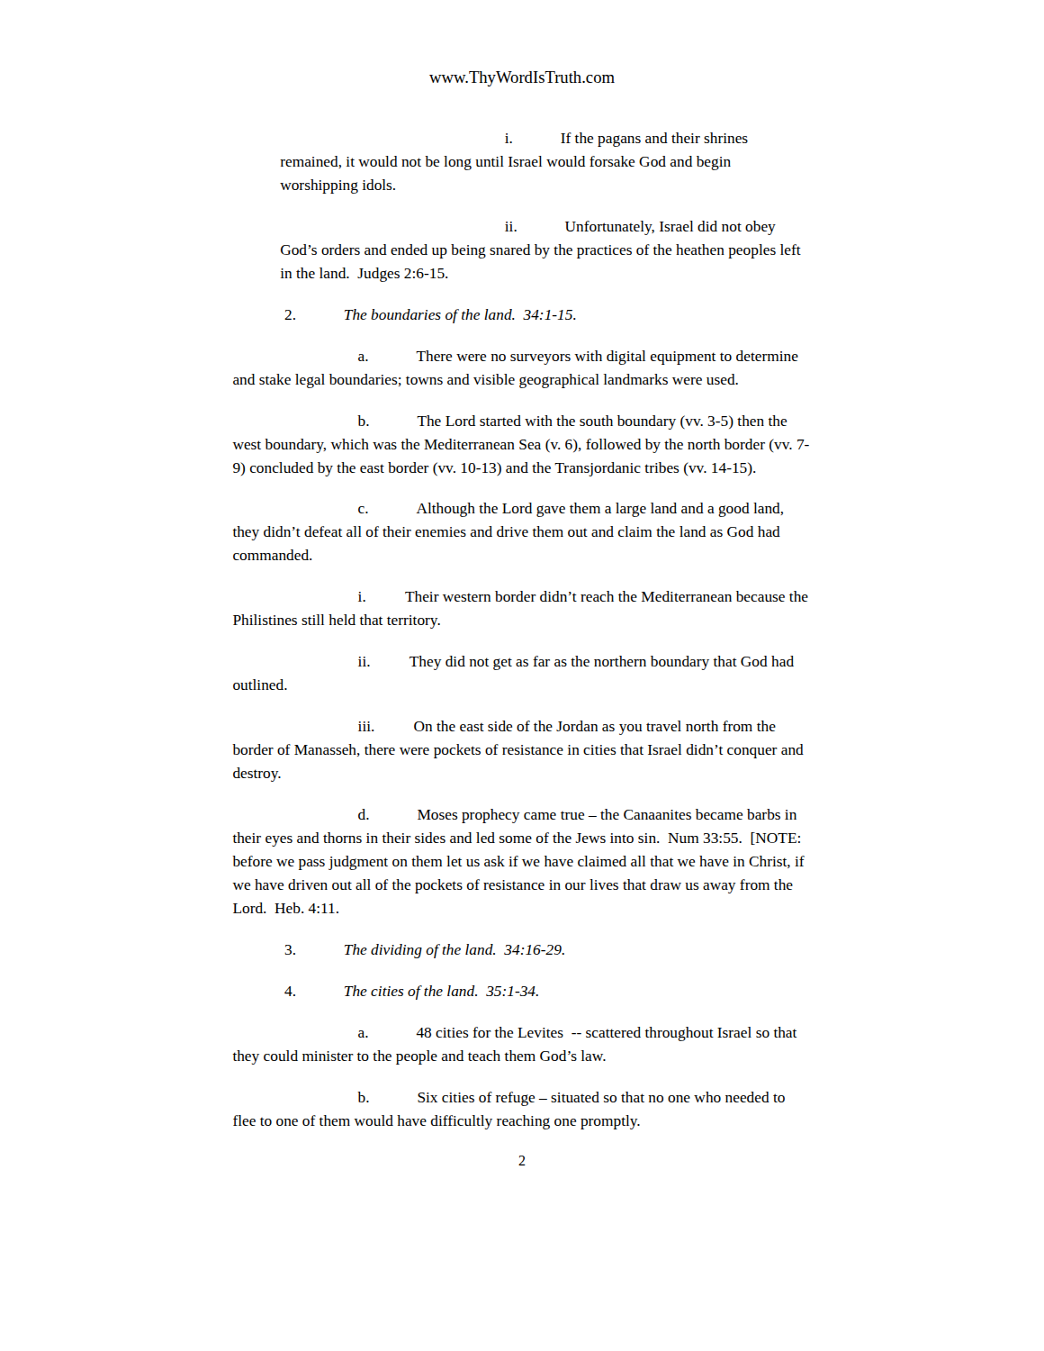www.ThyWordIsTruth.com
i. If the pagans and their shrines remained, it would not be long until Israel would forsake God and begin worshipping idols.
ii. Unfortunately, Israel did not obey God’s orders and ended up being snared by the practices of the heathen peoples left in the land. Judges 2:6-15.
2. The boundaries of the land. 34:1-15.
a. There were no surveyors with digital equipment to determine and stake legal boundaries; towns and visible geographical landmarks were used.
b. The Lord started with the south boundary (vv. 3-5) then the west boundary, which was the Mediterranean Sea (v. 6), followed by the north border (vv. 7-9) concluded by the east border (vv. 10-13) and the Transjordanic tribes (vv. 14-15).
c. Although the Lord gave them a large land and a good land, they didn’t defeat all of their enemies and drive them out and claim the land as God had commanded.
i. Their western border didn’t reach the Mediterranean because the Philistines still held that territory.
ii. They did not get as far as the northern boundary that God had outlined.
iii. On the east side of the Jordan as you travel north from the border of Manasseh, there were pockets of resistance in cities that Israel didn’t conquer and destroy.
d. Moses prophecy came true – the Canaanites became barbs in their eyes and thorns in their sides and led some of the Jews into sin. Num 33:55. [NOTE: before we pass judgment on them let us ask if we have claimed all that we have in Christ, if we have driven out all of the pockets of resistance in our lives that draw us away from the Lord. Heb. 4:11.
3. The dividing of the land. 34:16-29.
4. The cities of the land. 35:1-34.
a. 48 cities for the Levites -- scattered throughout Israel so that they could minister to the people and teach them God’s law.
b. Six cities of refuge – situated so that no one who needed to flee to one of them would have difficultly reaching one promptly.
2